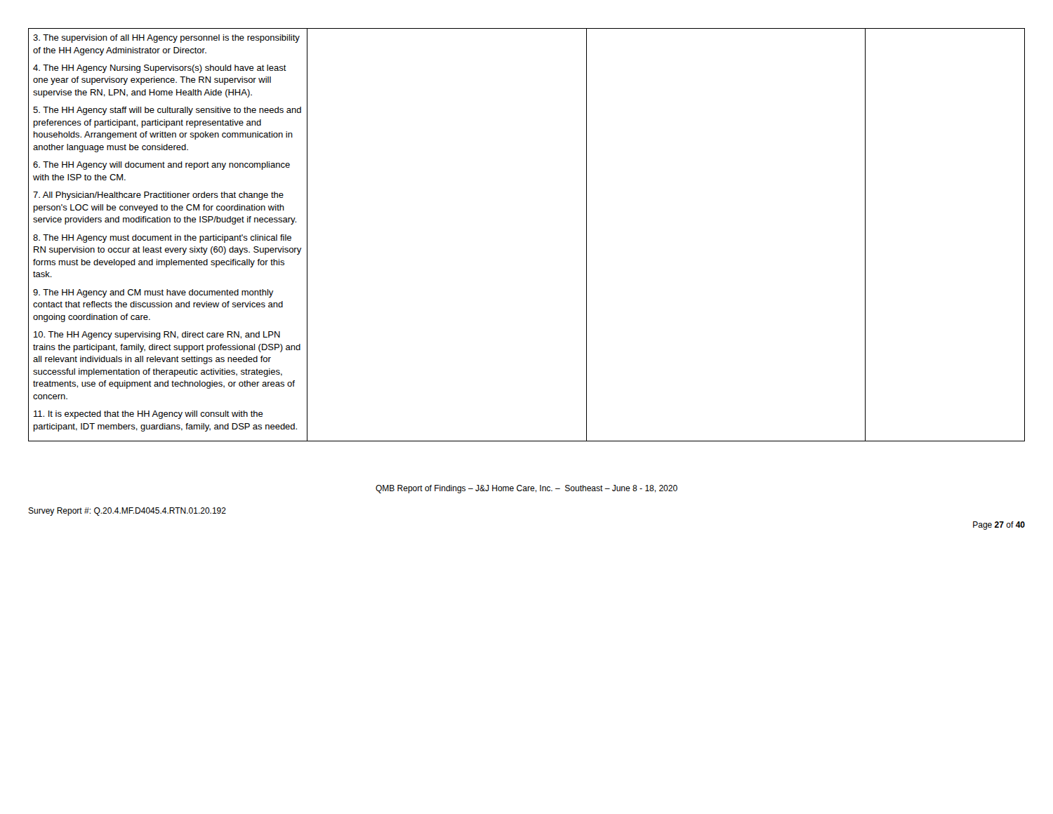| 3. The supervision of all HH Agency personnel is the responsibility of the HH Agency Administrator or Director. 4. The HH Agency Nursing Supervisors(s) should have at least one year of supervisory experience. The RN supervisor will supervise the RN, LPN, and Home Health Aide (HHA). 5. The HH Agency staff will be culturally sensitive to the needs and preferences of participant, participant representative and households. Arrangement of written or spoken communication in another language must be considered. 6. The HH Agency will document and report any noncompliance with the ISP to the CM. 7. All Physician/Healthcare Practitioner orders that change the person's LOC will be conveyed to the CM for coordination with service providers and modification to the ISP/budget if necessary. 8. The HH Agency must document in the participant's clinical file RN supervision to occur at least every sixty (60) days. Supervisory forms must be developed and implemented specifically for this task. 9. The HH Agency and CM must have documented monthly contact that reflects the discussion and review of services and ongoing coordination of care. 10. The HH Agency supervising RN, direct care RN, and LPN trains the participant, family, direct support professional (DSP) and all relevant individuals in all relevant settings as needed for successful implementation of therapeutic activities, strategies, treatments, use of equipment and technologies, or other areas of concern. 11. It is expected that the HH Agency will consult with the participant, IDT members, guardians, family, and DSP as needed. | | | |
QMB Report of Findings – J&J Home Care, Inc. – Southeast – June 8 - 18, 2020
Survey Report #: Q.20.4.MF.D4045.4.RTN.01.20.192
Page 27 of 40